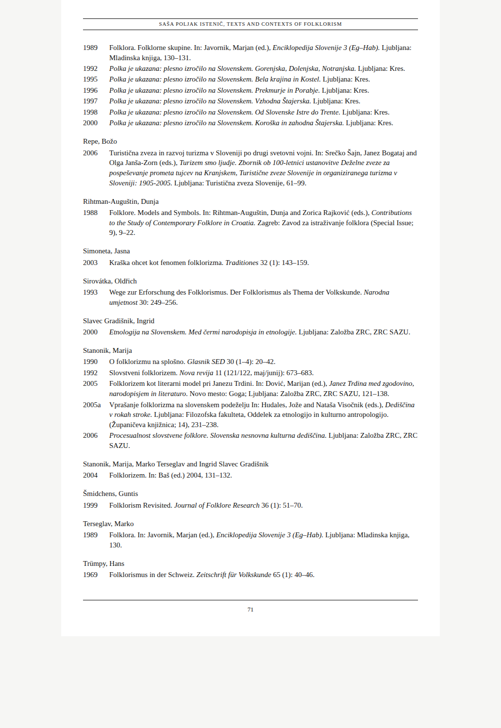Saša Poljak Istenič, Texts and Contexts of Folklorism
1989
Folklora. Folklorne skupine. In: Javornik, Marjan (ed.), Enciklopedija Slovenije 3 (Eg–Hab). Ljubljana: Mladinska knjiga, 130–131.
1992
Polka je ukazana: plesno izročilo na Slovenskem. Gorenjska, Dolenjska, Notranjska. Ljubljana: Kres.
1995
Polka je ukazana: plesno izročilo na Slovenskem. Bela krajina in Kostel. Ljubljana: Kres.
1996
Polka je ukazana: plesno izročilo na Slovenskem. Prekmurje in Porabje. Ljubljana: Kres.
1997
Polka je ukazana: plesno izročilo na Slovenskem. Vzhodna Štajerska. Ljubljana: Kres.
1998
Polka je ukazana: plesno izročilo na Slovenskem. Od Slovenske Istre do Trente. Ljubljana: Kres.
2000
Polka je ukazana: plesno izročilo na Slovenskem. Koroška in zahodna Štajerska. Ljubljana: Kres.
Repe, Božo
2006
Turistična zveza in razvoj turizma v Sloveniji po drugi svetovni vojni. In: Srečko Šajn, Janez Bogataj and Olga Janša-Zorn (eds.), Turizem smo ljudje. Zbornik ob 100-letnici ustanovitve Deželne zveze za pospeševanje prometa tujcev na Kranjskem, Turistične zveze Slovenije in organiziranega turizma v Sloveniji: 1905-2005. Ljubljana: Turistična zveza Slovenije, 61–99.
Rihtman-Auguštin, Dunja
1988
Folklore. Models and Symbols. In: Rihtman-Auguštin, Dunja and Zorica Rajković (eds.), Contributions to the Study of Contemporary Folklore in Croatia. Zagreb: Zavod za istraživanje folklora (Special Issue; 9), 9–22.
Simoneta, Jasna
2003
Kraška ohcet kot fenomen folklorizma. Traditiones 32 (1): 143–159.
Sirovátka, Oldřich
1993
Wege zur Erforschung des Folklorismus. Der Folklorismus als Thema der Volkskunde. Narodna umjetnost 30: 249–256.
Slavec Gradišnik, Ingrid
2000
Etnologija na Slovenskem. Med čermi narodopisja in etnologije. Ljubljana: Založba ZRC, ZRC SAZU.
Stanonik, Marija
1990
O folklorizmu na splošno. Glasnik SED 30 (1–4): 20–42.
1992
Slovstveni folklorizem. Nova revija 11 (121/122, maj/junij): 673–683.
2005
Folklorizem kot literarni model pri Janezu Trdini. In: Dović, Marijan (ed.), Janez Trdina med zgodovino, narodopisjem in literaturo. Novo mesto: Goga; Ljubljana: Založba ZRC, ZRC SAZU, 121–138.
2005a
Vprašanje folklorizma na slovenskem podeželju In: Hudales, Jože and Nataša Visočnik (eds.), Dediščina v rokah stroke. Ljubljana: Filozofska fakulteta, Oddelek za etnologijo in kulturno antropologijo. (Županičeva knjižnica; 14), 231–238.
2006
Procesualnost slovstvene folklore. Slovenska nesnovna kulturna dediščina. Ljubljana: Založba ZRC, ZRC SAZU.
Stanonik, Marija, Marko Terseglav and Ingrid Slavec Gradišnik
2004
Folklorizem. In: Baš (ed.) 2004, 131–132.
Šmidchens, Guntis
1999
Folklorism Revisited. Journal of Folklore Research 36 (1): 51–70.
Terseglav, Marko
1989
Folklora. In: Javornik, Marjan (ed.), Enciklopedija Slovenije 3 (Eg–Hab). Ljubljana: Mladinska knjiga, 130.
Trümpy, Hans
1969
Folklorismus in der Schweiz. Zeitschrift für Volkskunde 65 (1): 40–46.
71